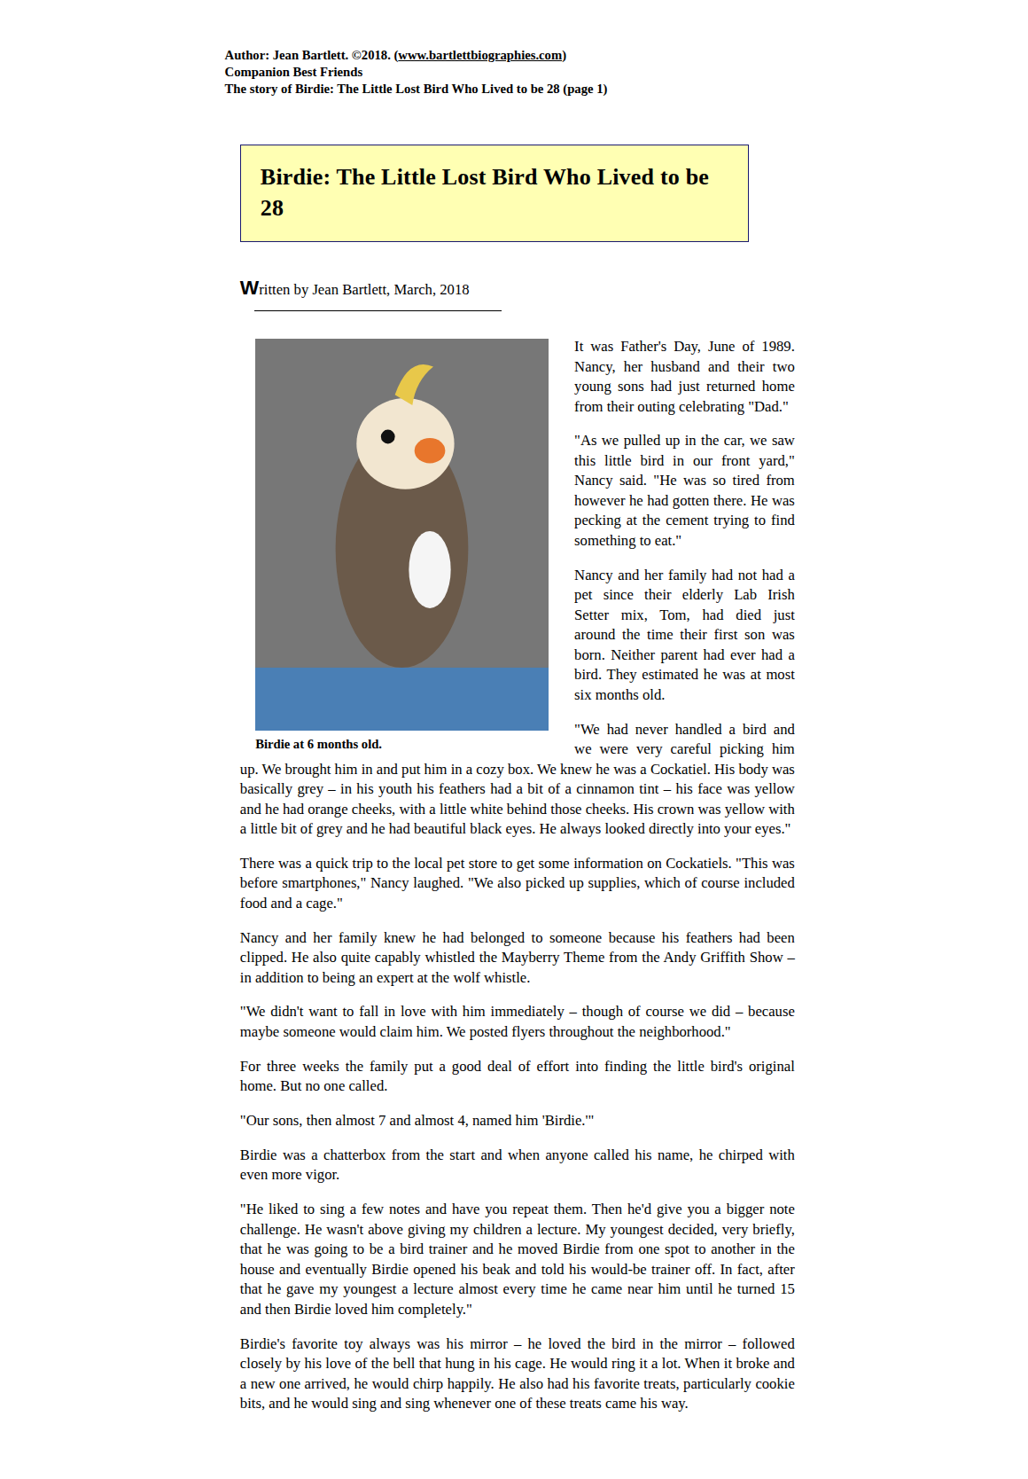Author: Jean Bartlett. ©2018. (www.bartlettbiographies.com)
Companion Best Friends
The story of Birdie: The Little Lost Bird Who Lived to be 28 (page 1)
Birdie: The Little Lost Bird Who Lived to be 28
Written by Jean Bartlett, March, 2018
Birdie at 6 months old.
It was Father's Day, June of 1989. Nancy, her husband and their two young sons had just returned home from their outing celebrating "Dad."
"As we pulled up in the car, we saw this little bird in our front yard," Nancy said. "He was so tired from however he had gotten there. He was pecking at the cement trying to find something to eat."
Nancy and her family had not had a pet since their elderly Lab Irish Setter mix, Tom, had died just around the time their first son was born. Neither parent had ever had a bird. They estimated he was at most six months old.
"We had never handled a bird and we were very careful picking him up. We brought him in and put him in a cozy box. We knew he was a Cockatiel. His body was basically grey – in his youth his feathers had a bit of a cinnamon tint – his face was yellow and he had orange cheeks, with a little white behind those cheeks. His crown was yellow with a little bit of grey and he had beautiful black eyes. He always looked directly into your eyes."
There was a quick trip to the local pet store to get some information on Cockatiels. "This was before smartphones," Nancy laughed. "We also picked up supplies, which of course included food and a cage."
Nancy and her family knew he had belonged to someone because his feathers had been clipped. He also quite capably whistled the Mayberry Theme from the Andy Griffith Show – in addition to being an expert at the wolf whistle.
"We didn't want to fall in love with him immediately – though of course we did – because maybe someone would claim him. We posted flyers throughout the neighborhood."
For three weeks the family put a good deal of effort into finding the little bird's original home. But no one called.
"Our sons, then almost 7 and almost 4, named him 'Birdie.'"
Birdie was a chatterbox from the start and when anyone called his name, he chirped with even more vigor.
"He liked to sing a few notes and have you repeat them. Then he'd give you a bigger note challenge. He wasn't above giving my children a lecture. My youngest decided, very briefly, that he was going to be a bird trainer and he moved Birdie from one spot to another in the house and eventually Birdie opened his beak and told his would-be trainer off. In fact, after that he gave my youngest a lecture almost every time he came near him until he turned 15 and then Birdie loved him completely."
Birdie's favorite toy always was his mirror – he loved the bird in the mirror – followed closely by his love of the bell that hung in his cage. He would ring it a lot. When it broke and a new one arrived, he would chirp happily. He also had his favorite treats, particularly cookie bits, and he would sing and sing whenever one of these treats came his way.